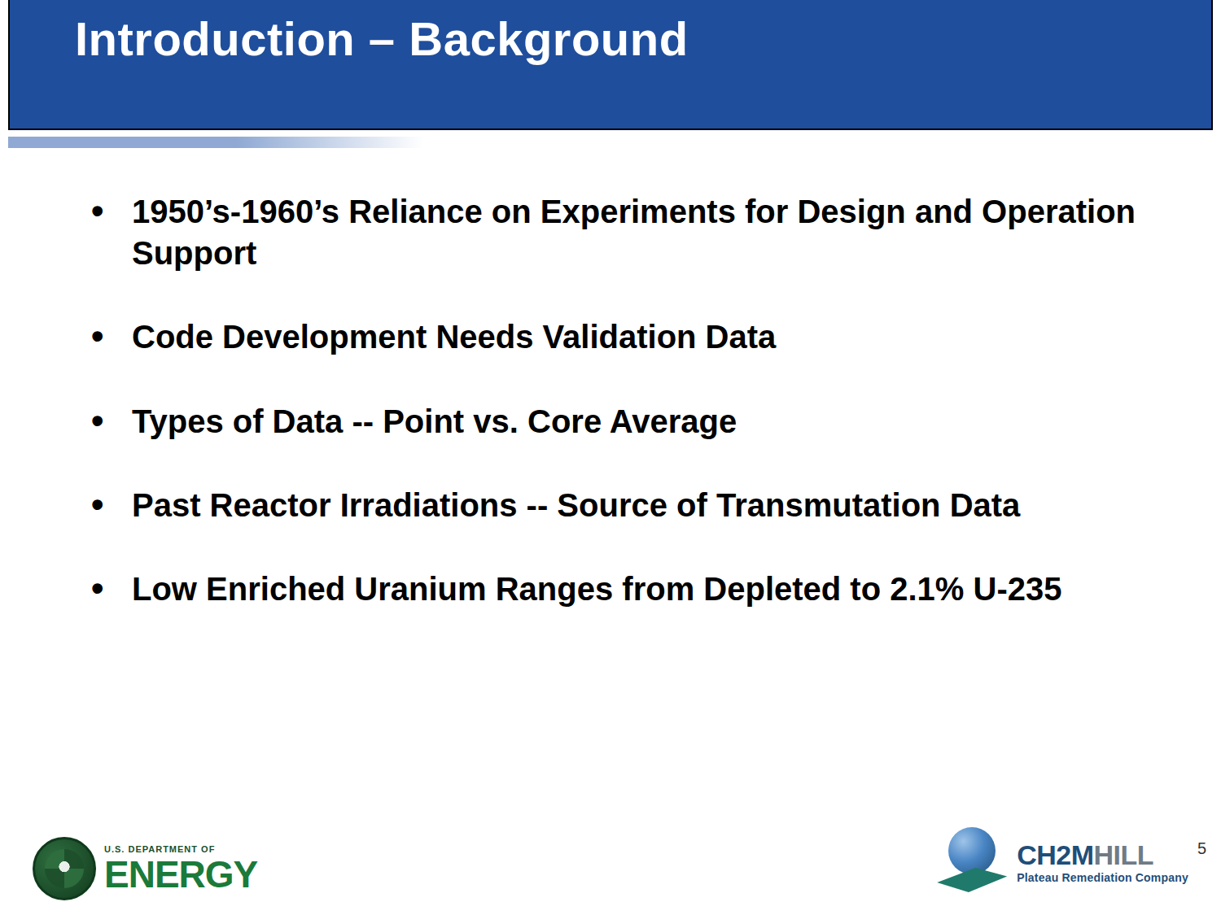Introduction – Background
1950’s-1960’s Reliance on Experiments for Design and Operation Support
Code Development Needs Validation Data
Types of Data -- Point vs. Core Average
Past Reactor Irradiations -- Source of Transmutation Data
Low Enriched Uranium Ranges from Depleted to 2.1% U-235
U.S. DEPARTMENT OF ENERGY
CH2MHILL
Plateau Remediation Company
5